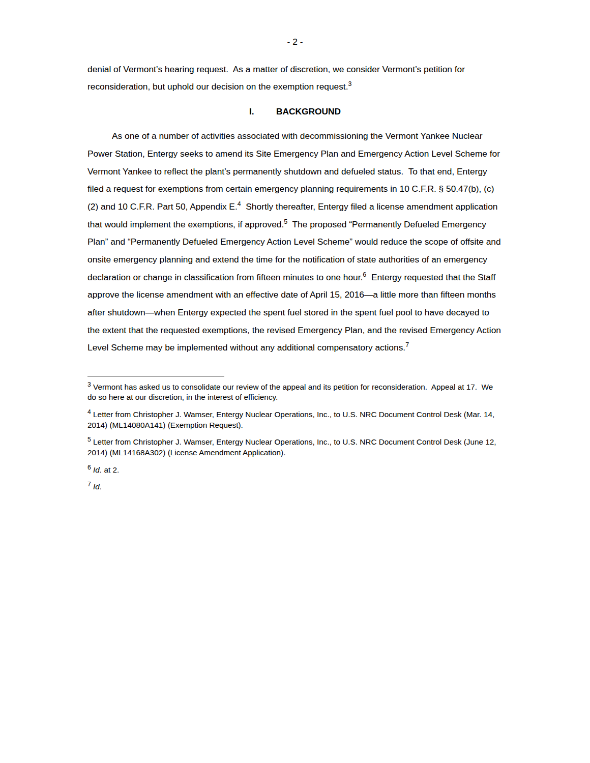- 2 -
denial of Vermont’s hearing request. As a matter of discretion, we consider Vermont’s petition for reconsideration, but uphold our decision on the exemption request.3
I. BACKGROUND
As one of a number of activities associated with decommissioning the Vermont Yankee Nuclear Power Station, Entergy seeks to amend its Site Emergency Plan and Emergency Action Level Scheme for Vermont Yankee to reflect the plant’s permanently shutdown and defueled status. To that end, Entergy filed a request for exemptions from certain emergency planning requirements in 10 C.F.R. § 50.47(b), (c)(2) and 10 C.F.R. Part 50, Appendix E.4 Shortly thereafter, Entergy filed a license amendment application that would implement the exemptions, if approved.5 The proposed “Permanently Defueled Emergency Plan” and “Permanently Defueled Emergency Action Level Scheme” would reduce the scope of offsite and onsite emergency planning and extend the time for the notification of state authorities of an emergency declaration or change in classification from fifteen minutes to one hour.6 Entergy requested that the Staff approve the license amendment with an effective date of April 15, 2016—a little more than fifteen months after shutdown—when Entergy expected the spent fuel stored in the spent fuel pool to have decayed to the extent that the requested exemptions, the revised Emergency Plan, and the revised Emergency Action Level Scheme may be implemented without any additional compensatory actions.7
3 Vermont has asked us to consolidate our review of the appeal and its petition for reconsideration. Appeal at 17. We do so here at our discretion, in the interest of efficiency.
4 Letter from Christopher J. Wamser, Entergy Nuclear Operations, Inc., to U.S. NRC Document Control Desk (Mar. 14, 2014) (ML14080A141) (Exemption Request).
5 Letter from Christopher J. Wamser, Entergy Nuclear Operations, Inc., to U.S. NRC Document Control Desk (June 12, 2014) (ML14168A302) (License Amendment Application).
6 Id. at 2.
7 Id.